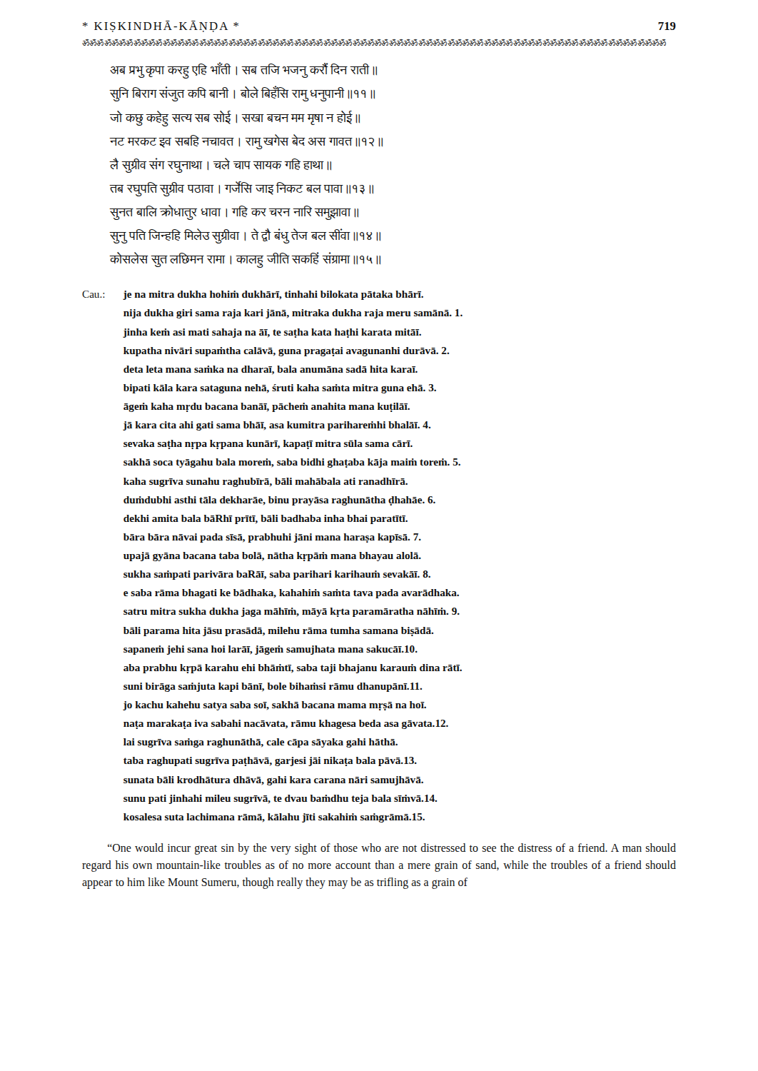* Kiṣkindhā-Kāṇḍa *
719
ॐॐॐॐॐॐॐॐॐॐॐॐॐॐॐॐॐॐॐॐॐॐॐॐॐॐॐॐॐॐॐॐॐॐॐॐॐॐॐॐॐॐॐॐॐॐॐॐॐॐॐॐॐॐॐॐॐॐॐॐॐॐॐॐॐॐॐॐॐॐॐॐॐॐॐॐॐॐॐॐ
अब प्रभु कृपा करहु एहि भाँती। सब तजि भजनु करौं दिन राती॥
सुनि बिराग संजुत कपि बानी। बोले बिहँसि रामु धनुपानी॥११॥
जो कछु कहेहु सत्य सब सोई। सखा बचन मम मृषा न होई॥
नट मरकट इव सबहि नचावत। रामु खगेस बेद अस गावत॥१२॥
लै सुग्रीव संग रघुनाथा। चले चाप सायक गहि हाथा॥
तब रघुपति सुग्रीव पठावा। गर्जेसि जाइ निकट बल पावा॥१३॥
सुनत बालि क्रोधातुर धावा। गहि कर चरन नारि समुझावा॥
सुनु पति जिन्हहि मिलेउ सुग्रीवा। ते द्वौ बंधु तेज बल सींवा॥१४॥
कोसलेस सुत लछिमन रामा। कालहु जीति सकहिं संग्रामा॥१५॥
| Cau.: | je na mitra dukha hohiṁ dukhārī, tinhahi bilokata pātaka bhārī. |
| | nija dukha giri sama raja kari jānā, mitraka dukha raja meru samānā. 1. |
| | jinha keṁ asi mati sahaja na āī, te saṭha kata haṭhi karata mitāī. |
| | kupatha nivāri supaṁtha calāvā, guna pragaṭai avagunanhi durāvā. 2. |
| | deta leta mana saṁka na dharaī, bala anumāna sadā hita karaī. |
| | bipati kāla kara sataguna nehā, śruti kaha saṁta mitra guna ehā. 3. |
| | āgeṁ kaha mṛdu bacana banāī, pācheṁ anahita mana kuṭilāī. |
| | jā kara cita ahi gati sama bhāī, asa kumitra parihareṁhi bhalāī. 4. |
| | sevaka saṭha nṛpa kṛpana kunārī, kapaṭī mitra sūla sama cārī. |
| | sakhā soca tyāgahu bala moreṁ, saba bidhi ghaṭaba kāja maiṁ toreṁ. 5. |
| | kaha sugrīva sunahu raghubīrā, bāli mahābala ati ranadhīrā. |
| | duṁdubhi asthi tāla dekharāe, binu prayāsa raghunātha ḍhahāe. 6. |
| | dekhi amita bala bāRhī prītī, bāli badhaba inha bhai paratītī. |
| | bāra bāra nāvai pada sīsā, prabhuhi jāni mana haraṣa kapīsā. 7. |
| | upajā gyāna bacana taba bolā, nātha kṛpāṁ mana bhayau alolā. |
| | sukha saṁpati parivāra baRāī, saba parihari karihauṁ sevakāī. 8. |
| | e saba rāma bhagati ke bādhaka, kahahiṁ saṁta tava pada avarādhaka. |
| | satru mitra sukha dukha jaga māhīṁ, māyā kṛta paramāratha nāhīṁ. 9. |
| | bāli parama hita jāsu prasādā, milehu rāma tumha samana biṣādā. |
| | sapaneṁ jehi sana hoi larāī, jāgeṁ samujhata mana sakucāī. 10. |
| | aba prabhu kṛpā karahu ehi bhāṁtī, saba taji bhajanu karauṁ dina rātī. |
| | suni birāga saṁjuta kapi bānī, bole bihaṁsi rāmu dhanupānī. 11. |
| | jo kachu kahehu satya saba soī, sakhā bacana mama mṛṣā na hoī. |
| | naṭa marakaṭa iva sabahi nacāvata, rāmu khagesa beda asa gāvata. 12. |
| | lai sugrīva saṁga raghunāthā, cale cāpa sāyaka gahi hāthā. |
| | taba raghupati sugrīva paṭhāvā, garjesi jāi nikaṭa bala pāvā. 13. |
| | sunata bāli krodhātura dhāvā, gahi kara carana nāri samujhāvā. |
| | sunu pati jinhahi mileu sugrīvā, te dvau baṁdhu teja bala sīṁvā. 14. |
| | kosalesa suta lachimana rāmā, kālahu jīti sakahiṁ saṁgrāmā. 15. |
“One would incur great sin by the very sight of those who are not distressed to see the distress of a friend. A man should regard his own mountain-like troubles as of no more account than a mere grain of sand, while the troubles of a friend should appear to him like Mount Sumeru, though really they may be as trifling as a grain of